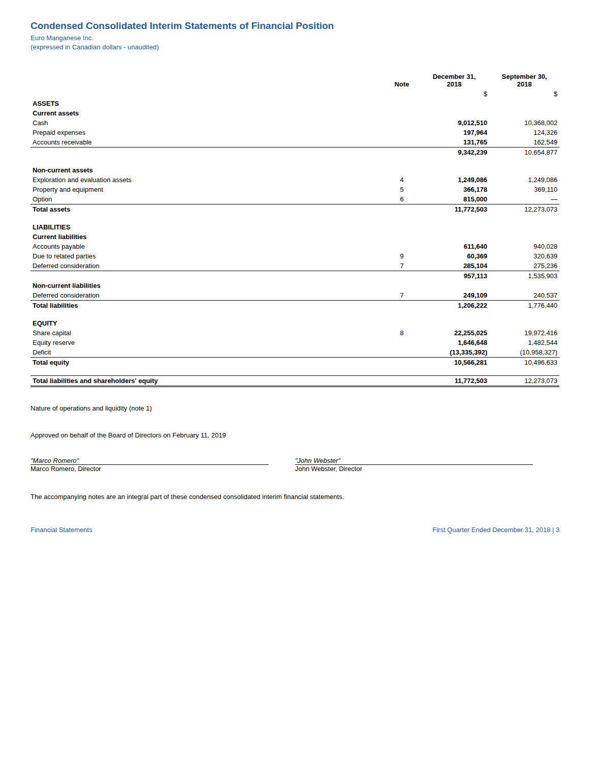Condensed Consolidated Interim Statements of Financial Position
Euro Manganese Inc.
(expressed in Canadian dollars - unaudited)
| | Note | December 31, 2018 | September 30, 2018 |
| | | $ | $ |
| ASSETS | | | |
| Current assets | | | |
| Cash | | 9,012,510 | 10,368,002 |
| Prepaid expenses | | 197,964 | 124,326 |
| Accounts receivable | | 131,765 | 162,549 |
| | | 9,342,239 | 10,654,877 |
| Non-current assets | | | |
| Exploration and evaluation assets | 4 | 1,249,086 | 1,249,086 |
| Property and equipment | 5 | 366,178 | 369,110 |
| Option | 6 | 815,000 | — |
| Total assets | | 11,772,503 | 12,273,073 |
| LIABILITIES | | | |
| Current liabilities | | | |
| Accounts payable | | 611,640 | 940,028 |
| Due to related parties | 9 | 60,369 | 320,639 |
| Deferred consideration | 7 | 285,104 | 275,236 |
| | | 957,113 | 1,535,903 |
| Non-current liabilities | | | |
| Deferred consideration | 7 | 249,109 | 240,537 |
| Total liabilities | | 1,206,222 | 1,776,440 |
| EQUITY | | | |
| Share capital | 8 | 22,255,025 | 19,972,416 |
| Equity reserve | | 1,646,648 | 1,482,544 |
| Deficit | | (13,335,392) | (10,958,327) |
| Total equity | | 10,566,281 | 10,496,633 |
| Total liabilities and shareholders' equity | | 11,772,503 | 12,273,073 |
Nature of operations and liquidity (note 1)
Approved on behalf of the Board of Directors on February 11, 2019
| "Marco Romero" | "John Webster" |
| Marco Romero, Director | John Webster, Director |
The accompanying notes are an integral part of these condensed consolidated interim financial statements.
Financial Statements First Quarter Ended December 31, 2018 | 3